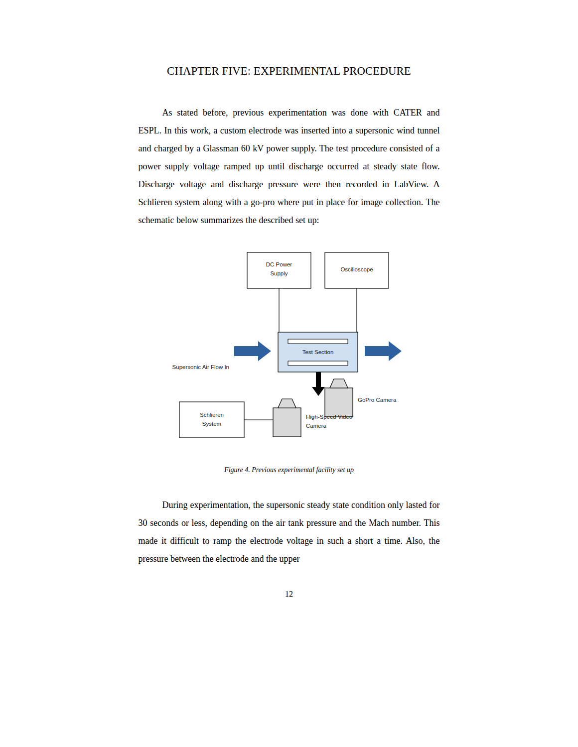CHAPTER FIVE: EXPERIMENTAL PROCEDURE
As stated before, previous experimentation was done with CATER and ESPL. In this work, a custom electrode was inserted into a supersonic wind tunnel and charged by a Glassman 60 kV power supply. The test procedure consisted of a power supply voltage ramped up until discharge occurred at steady state flow. Discharge voltage and discharge pressure were then recorded in LabView. A Schlieren system along with a go-pro where put in place for image collection. The schematic below summarizes the described set up:
DC Power Supply Oscilloscope Test Section Supersonic Air Flow In Schlieren System GoPro Camera High-Speed Video Camera
Figure 4. Previous experimental facility set up
During experimentation, the supersonic steady state condition only lasted for 30 seconds or less, depending on the air tank pressure and the Mach number. This made it difficult to ramp the electrode voltage in such a short a time. Also, the pressure between the electrode and the upper
12